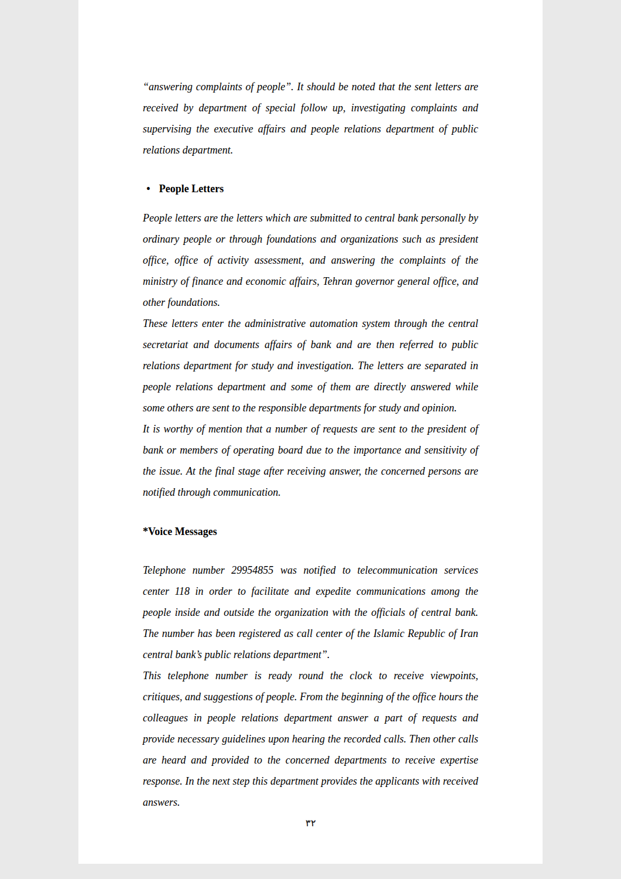“answering complaints of people”. It should be noted that the sent letters are received by department of special follow up, investigating complaints and supervising the executive affairs and people relations department of public relations department.
People Letters
People letters are the letters which are submitted to central bank personally by ordinary people or through foundations and organizations such as president office, office of activity assessment, and answering the complaints of the ministry of finance and economic affairs, Tehran governor general office, and other foundations.
These letters enter the administrative automation system through the central secretariat and documents affairs of bank and are then referred to public relations department for study and investigation. The letters are separated in people relations department and some of them are directly answered while some others are sent to the responsible departments for study and opinion.
It is worthy of mention that a number of requests are sent to the president of bank or members of operating board due to the importance and sensitivity of the issue. At the final stage after receiving answer, the concerned persons are notified through communication.
*Voice Messages
Telephone number 29954855 was notified to telecommunication services center 118 in order to facilitate and expedite communications among the people inside and outside the organization with the officials of central bank. The number has been registered as call center of the Islamic Republic of Iran central bank’s public relations department”.
This telephone number is ready round the clock to receive viewpoints, critiques, and suggestions of people. From the beginning of the office hours the colleagues in people relations department answer a part of requests and provide necessary guidelines upon hearing the recorded calls. Then other calls are heard and provided to the concerned departments to receive expertise response. In the next step this department provides the applicants with received answers.
۳۲